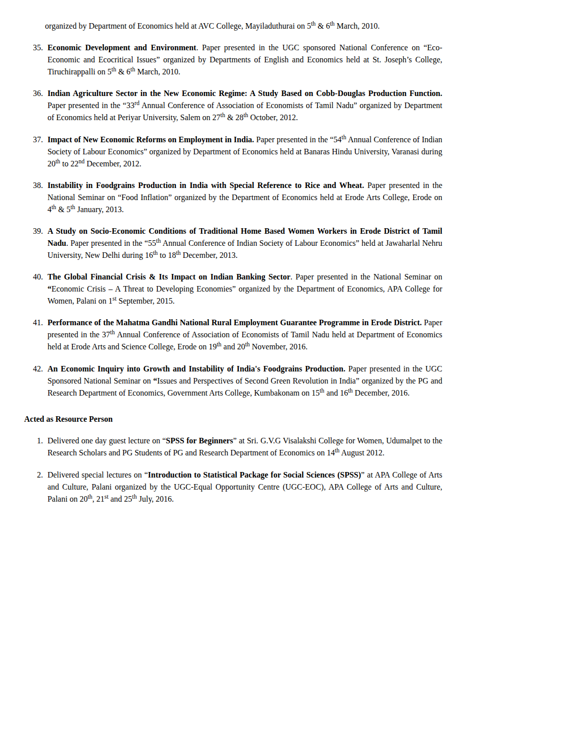organized by Department of Economics held at AVC College, Mayiladuthurai on 5th & 6th March, 2010.
Economic Development and Environment. Paper presented in the UGC sponsored National Conference on “Eco-Economic and Ecocritical Issues” organized by Departments of English and Economics held at St. Joseph’s College, Tiruchirappalli on 5th & 6th March, 2010.
Indian Agriculture Sector in the New Economic Regime: A Study Based on Cobb-Douglas Production Function. Paper presented in the “33rd Annual Conference of Association of Economists of Tamil Nadu” organized by Department of Economics held at Periyar University, Salem on 27th & 28th October, 2012.
Impact of New Economic Reforms on Employment in India. Paper presented in the “54th Annual Conference of Indian Society of Labour Economics” organized by Department of Economics held at Banaras Hindu University, Varanasi during 20th to 22nd December, 2012.
Instability in Foodgrains Production in India with Special Reference to Rice and Wheat. Paper presented in the National Seminar on “Food Inflation” organized by the Department of Economics held at Erode Arts College, Erode on 4th & 5th January, 2013.
A Study on Socio-Economic Conditions of Traditional Home Based Women Workers in Erode District of Tamil Nadu. Paper presented in the “55th Annual Conference of Indian Society of Labour Economics” held at Jawaharlal Nehru University, New Delhi during 16th to 18th December, 2013.
The Global Financial Crisis & Its Impact on Indian Banking Sector. Paper presented in the National Seminar on “Economic Crisis – A Threat to Developing Economies” organized by the Department of Economics, APA College for Women, Palani on 1st September, 2015.
Performance of the Mahatma Gandhi National Rural Employment Guarantee Programme in Erode District. Paper presented in the 37th Annual Conference of Association of Economists of Tamil Nadu held at Department of Economics held at Erode Arts and Science College, Erode on 19th and 20th November, 2016.
An Economic Inquiry into Growth and Instability of India's Foodgrains Production. Paper presented in the UGC Sponsored National Seminar on “Issues and Perspectives of Second Green Revolution in India” organized by the PG and Research Department of Economics, Government Arts College, Kumbakonam on 15th and 16th December, 2016.
Acted as Resource Person
Delivered one day guest lecture on “SPSS for Beginners” at Sri. G.V.G Visalakshi College for Women, Udumalpet to the Research Scholars and PG Students of PG and Research Department of Economics on 14th August 2012.
Delivered special lectures on “Introduction to Statistical Package for Social Sciences (SPSS)” at APA College of Arts and Culture, Palani organized by the UGC-Equal Opportunity Centre (UGC-EOC), APA College of Arts and Culture, Palani on 20th, 21st and 25th July, 2016.